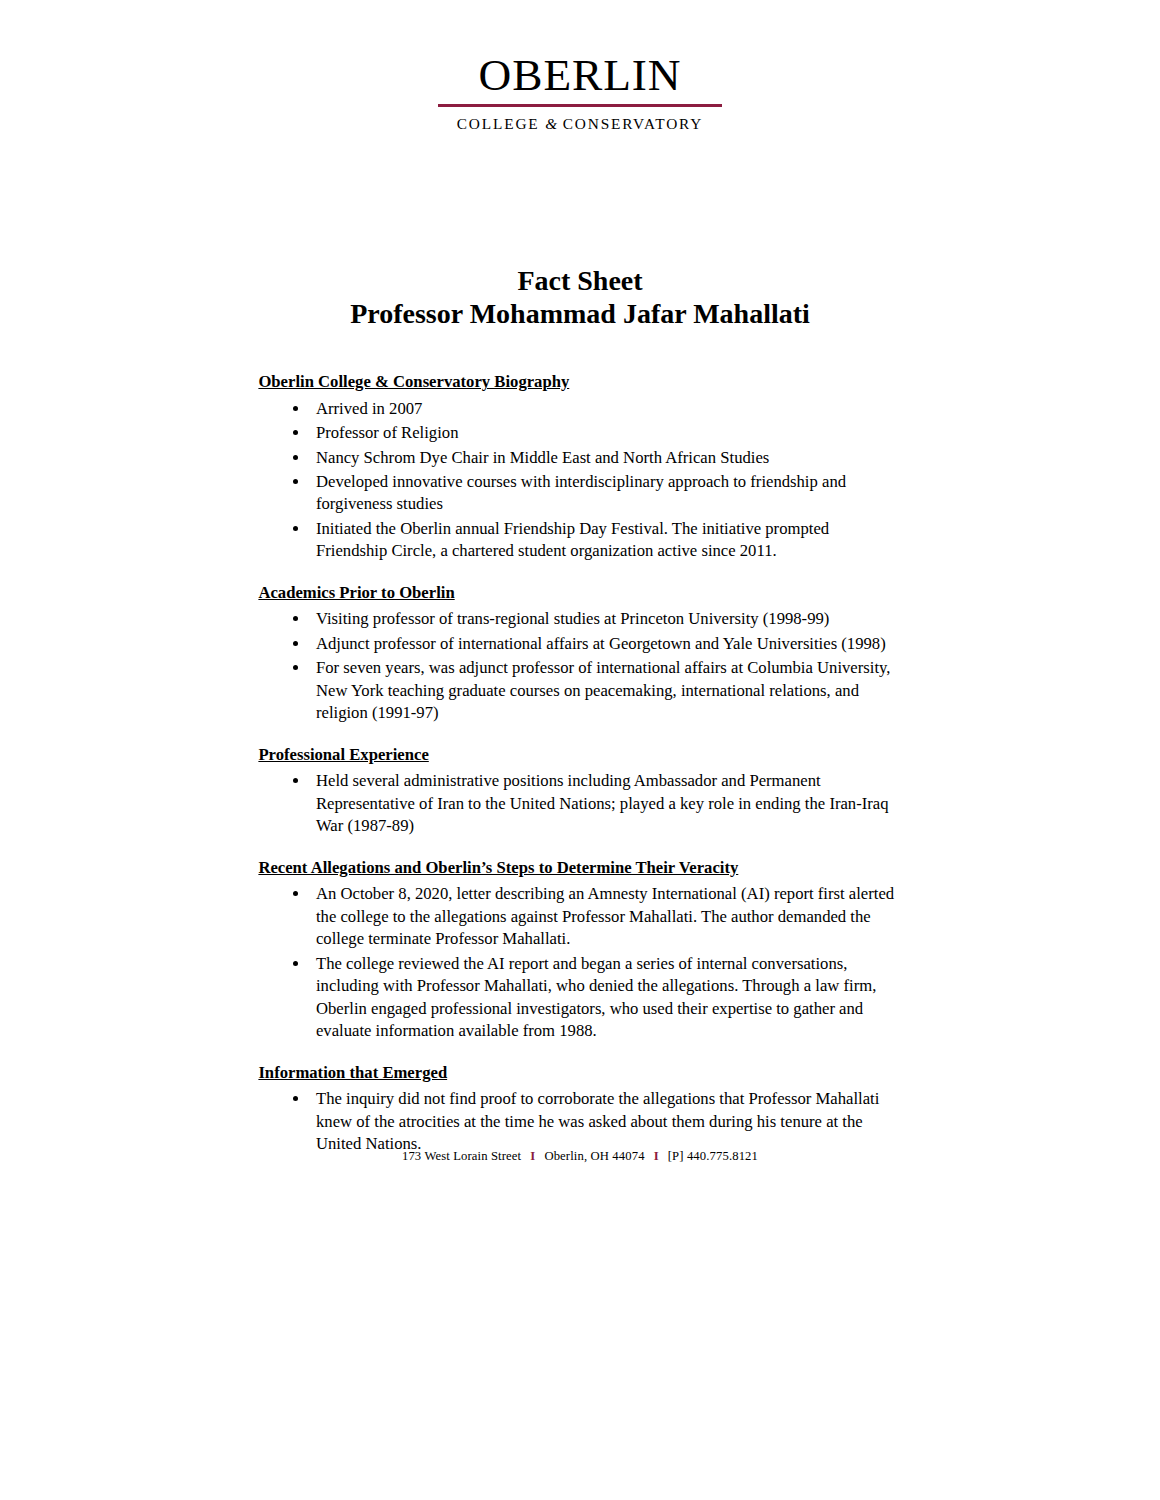OBERLIN
COLLEGE & CONSERVATORY
Fact Sheet
Professor Mohammad Jafar Mahallati
Oberlin College & Conservatory Biography
Arrived in 2007
Professor of Religion
Nancy Schrom Dye Chair in Middle East and North African Studies
Developed innovative courses with interdisciplinary approach to friendship and forgiveness studies
Initiated the Oberlin annual Friendship Day Festival. The initiative prompted Friendship Circle, a chartered student organization active since 2011.
Academics Prior to Oberlin
Visiting professor of trans-regional studies at Princeton University (1998-99)
Adjunct professor of international affairs at Georgetown and Yale Universities (1998)
For seven years, was adjunct professor of international affairs at Columbia University, New York teaching graduate courses on peacemaking, international relations, and religion (1991-97)
Professional Experience
Held several administrative positions including Ambassador and Permanent Representative of Iran to the United Nations; played a key role in ending the Iran-Iraq War (1987-89)
Recent Allegations and Oberlin’s Steps to Determine Their Veracity
An October 8, 2020, letter describing an Amnesty International (AI) report first alerted the college to the allegations against Professor Mahallati. The author demanded the college terminate Professor Mahallati.
The college reviewed the AI report and began a series of internal conversations, including with Professor Mahallati, who denied the allegations. Through a law firm, Oberlin engaged professional investigators, who used their expertise to gather and evaluate information available from 1988.
Information that Emerged
The inquiry did not find proof to corroborate the allegations that Professor Mahallati knew of the atrocities at the time he was asked about them during his tenure at the United Nations.
173 West Lorain Street I Oberlin, OH 44074 I [P] 440.775.8121